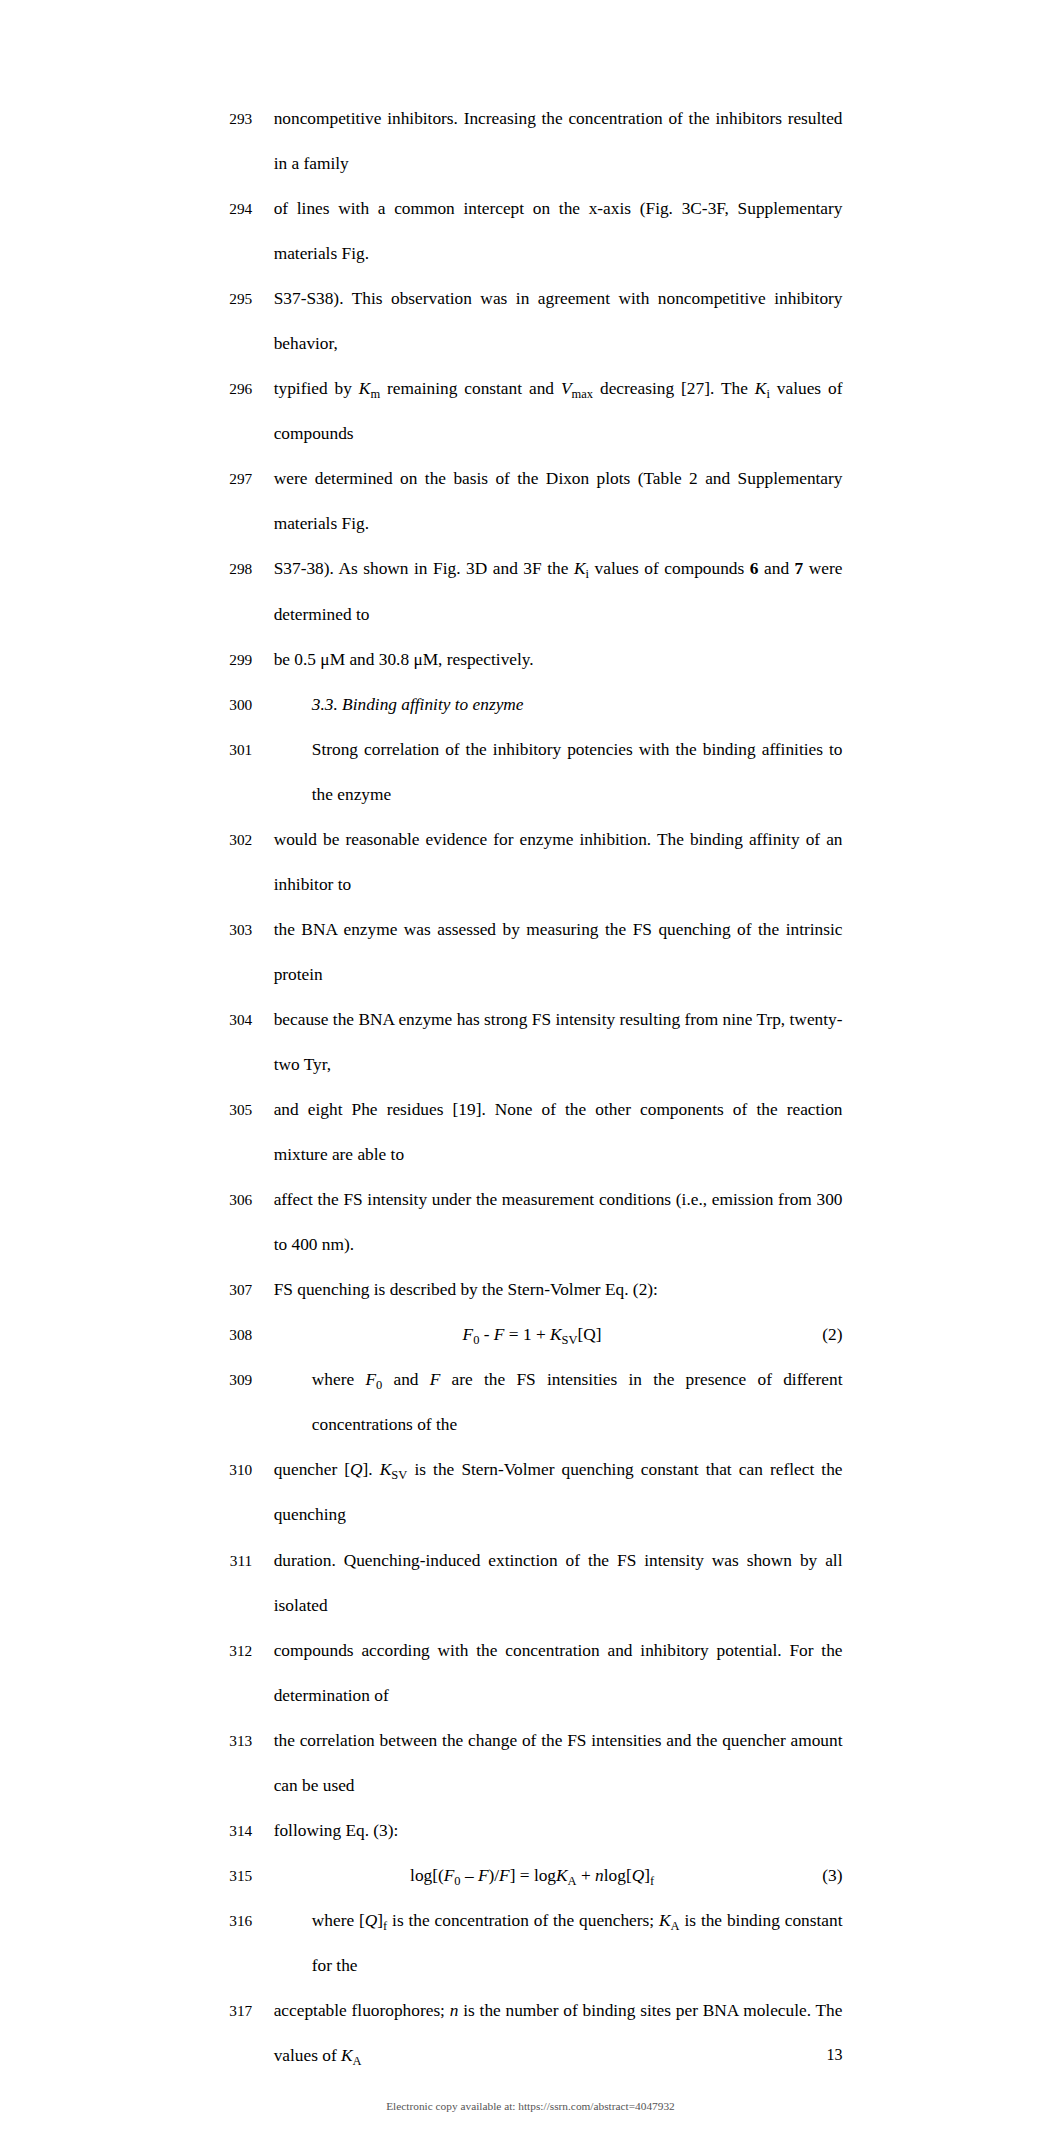293
noncompetitive inhibitors. Increasing the concentration of the inhibitors resulted in a family
294
of lines with a common intercept on the x-axis (Fig. 3C-3F, Supplementary materials Fig.
295
S37-S38). This observation was in agreement with noncompetitive inhibitory behavior,
296
typified by Km remaining constant and Vmax decreasing [27]. The Ki values of compounds
297
were determined on the basis of the Dixon plots (Table 2 and Supplementary materials Fig.
298
S37-38). As shown in Fig. 3D and 3F the Ki values of compounds 6 and 7 were determined to
299
be 0.5 μM and 30.8 μM, respectively.
300
3.3. Binding affinity to enzyme
301
Strong correlation of the inhibitory potencies with the binding affinities to the enzyme
302
would be reasonable evidence for enzyme inhibition. The binding affinity of an inhibitor to
303
the BNA enzyme was assessed by measuring the FS quenching of the intrinsic protein
304
because the BNA enzyme has strong FS intensity resulting from nine Trp, twenty-two Tyr,
305
and eight Phe residues [19]. None of the other components of the reaction mixture are able to
306
affect the FS intensity under the measurement conditions (i.e., emission from 300 to 400 nm).
307
FS quenching is described by the Stern-Volmer Eq. (2):
308
F0 - F = 1 + KSV[Q]
(2)
309
where F0 and F are the FS intensities in the presence of different concentrations of the
310
quencher [Q]. KSV is the Stern-Volmer quenching constant that can reflect the quenching
311
duration. Quenching-induced extinction of the FS intensity was shown by all isolated
312
compounds according with the concentration and inhibitory potential. For the determination of
313
the correlation between the change of the FS intensities and the quencher amount can be used
314
following Eq. (3):
315
log[(F0 – F)/F] = logKA + nlog[Q]f
(3)
316
where [Q]f is the concentration of the quenchers; KA is the binding constant for the
317
acceptable fluorophores; n is the number of binding sites per BNA molecule. The values of KA
13
Electronic copy available at: https://ssrn.com/abstract=4047932